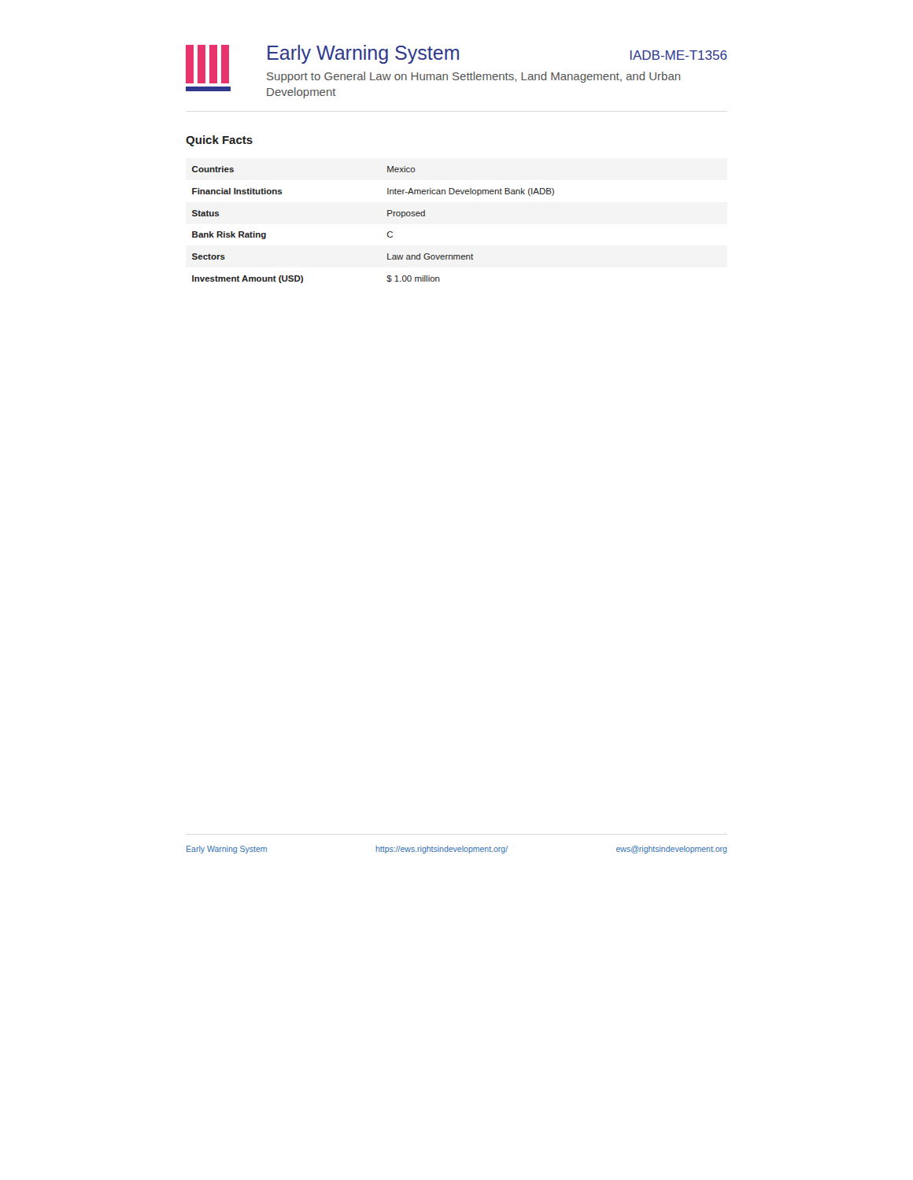Early Warning System
IADB-ME-T1356
Support to General Law on Human Settlements, Land Management, and Urban Development
Quick Facts
| Countries | Mexico |
| Financial Institutions | Inter-American Development Bank (IADB) |
| Status | Proposed |
| Bank Risk Rating | C |
| Sectors | Law and Government |
| Investment Amount (USD) | $ 1.00 million |
Early Warning System
https://ews.rightsindevelopment.org/
ews@rightsindevelopment.org